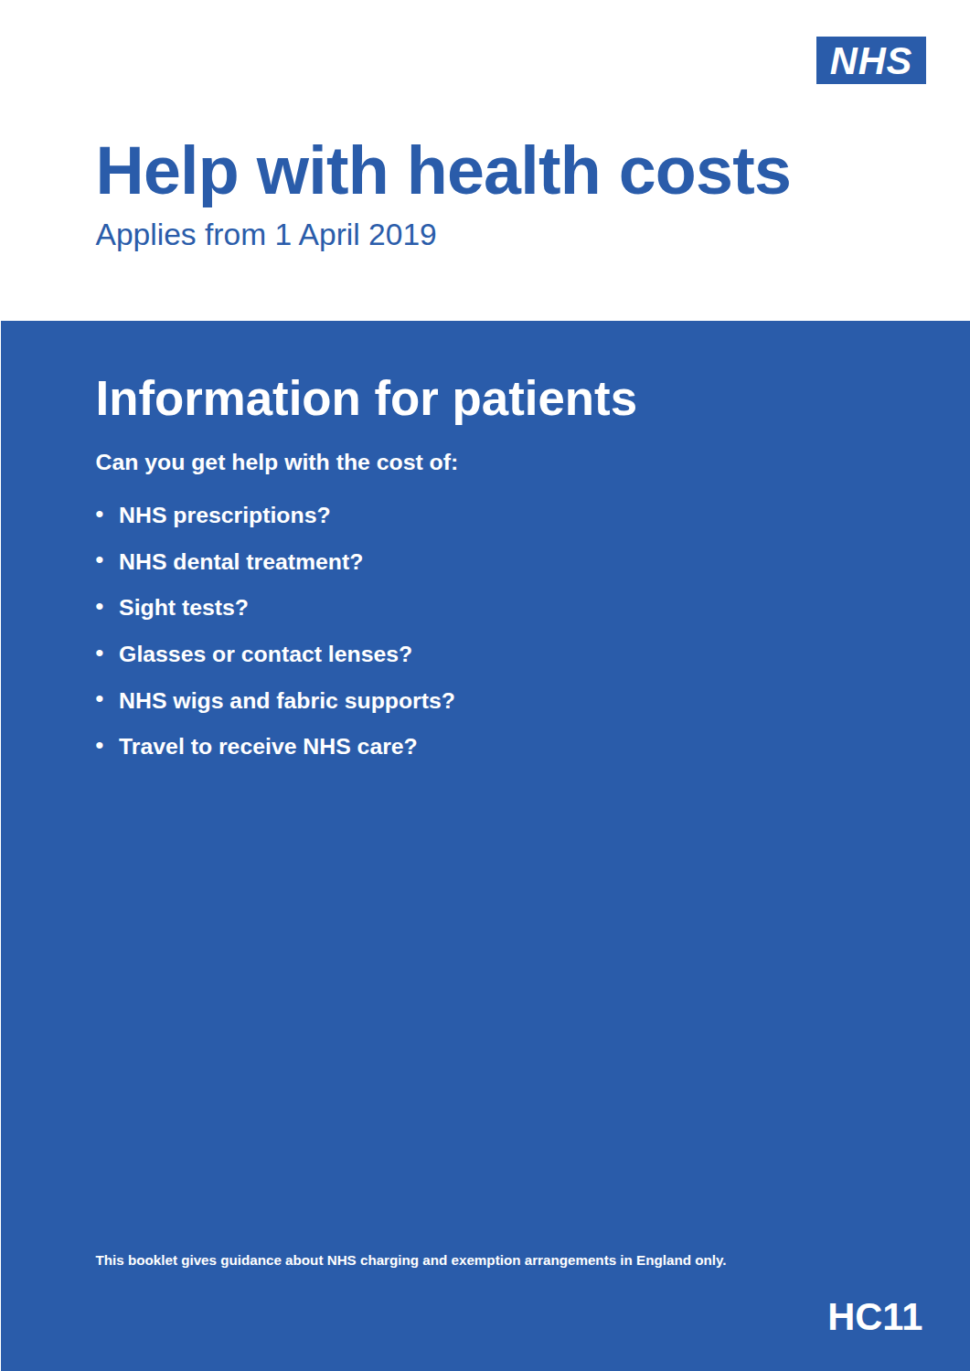NHS
Help with health costs
Applies from 1 April 2019
Information for patients
Can you get help with the cost of:
NHS prescriptions?
NHS dental treatment?
Sight tests?
Glasses or contact lenses?
NHS wigs and fabric supports?
Travel to receive NHS care?
This booklet gives guidance about NHS charging and exemption arrangements in England only.
HC11